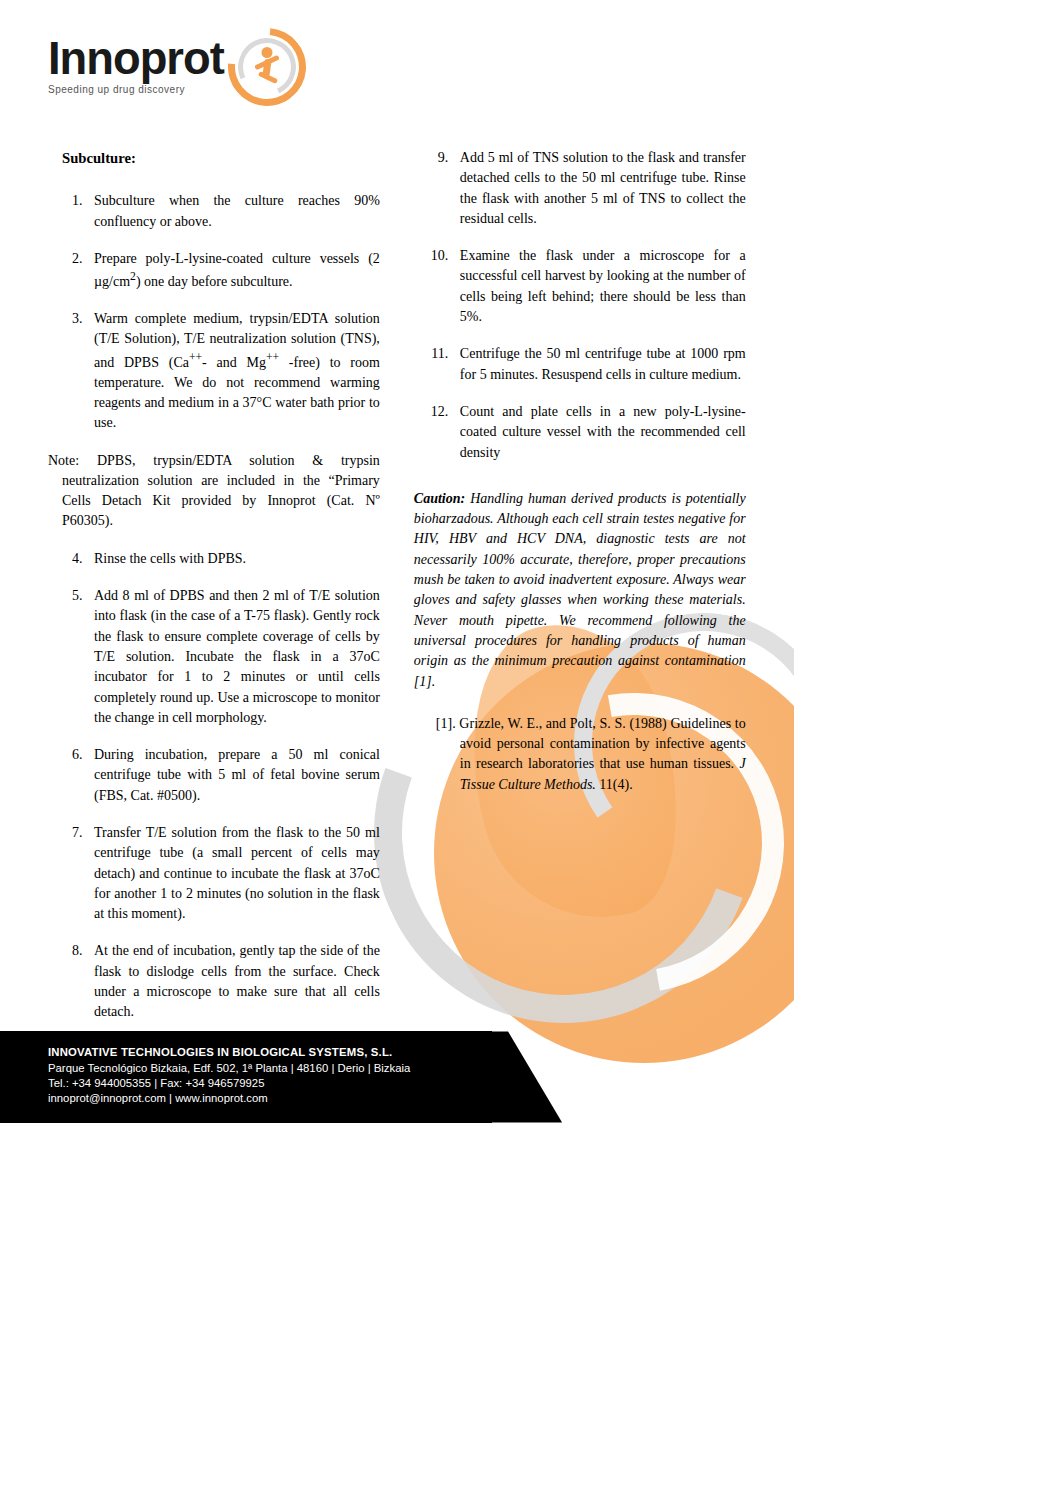Innoprot
Speeding up drug discovery
Subculture:
Subculture when the culture reaches 90% confluency or above.
Prepare poly-L-lysine-coated culture vessels (2 µg/cm2) one day before subculture.
Warm complete medium, trypsin/EDTA solution (T/E Solution), T/E neutralization solution (TNS), and DPBS (Ca++- and Mg++ -free) to room temperature. We do not recommend warming reagents and medium in a 37°C water bath prior to use.
Note: DPBS, trypsin/EDTA solution & trypsin neutralization solution are included in the “Primary Cells Detach Kit provided by Innoprot (Cat. Nº P60305).
Rinse the cells with DPBS.
Add 8 ml of DPBS and then 2 ml of T/E solution into flask (in the case of a T-75 flask). Gently rock the flask to ensure complete coverage of cells by T/E solution. Incubate the flask in a 37oC incubator for 1 to 2 minutes or until cells completely round up. Use a microscope to monitor the change in cell morphology.
During incubation, prepare a 50 ml conical centrifuge tube with 5 ml of fetal bovine serum (FBS, Cat. #0500).
Transfer T/E solution from the flask to the 50 ml centrifuge tube (a small percent of cells may detach) and continue to incubate the flask at 37oC for another 1 to 2 minutes (no solution in the flask at this moment).
At the end of incubation, gently tap the side of the flask to dislodge cells from the surface. Check under a microscope to make sure that all cells detach.
Add 5 ml of TNS solution to the flask and transfer detached cells to the 50 ml centrifuge tube. Rinse the flask with another 5 ml of TNS to collect the residual cells.
Examine the flask under a microscope for a successful cell harvest by looking at the number of cells being left behind; there should be less than 5%.
Centrifuge the 50 ml centrifuge tube at 1000 rpm for 5 minutes. Resuspend cells in culture medium.
Count and plate cells in a new poly-L-lysine-coated culture vessel with the recommended cell density
Caution: Handling human derived products is potentially bioharzadous. Although each cell strain testes negative for HIV, HBV and HCV DNA, diagnostic tests are not necessarily 100% accurate, therefore, proper precautions mush be taken to avoid inadvertent exposure. Always wear gloves and safety glasses when working these materials. Never mouth pipette. We recommend following the universal procedures for handling products of human origin as the minimum precaution against contamination [1].
[1]. Grizzle, W. E., and Polt, S. S. (1988) Guidelines to avoid personal contamination by infective agents in research laboratories that use human tissues. J Tissue Culture Methods. 11(4).
INNOVATIVE TECHNOLOGIES IN BIOLOGICAL SYSTEMS, S.L.
Parque Tecnológico Bizkaia, Edf. 502, 1ª Planta | 48160 | Derio | Bizkaia
Tel.: +34 944005355 | Fax: +34 946579925
innoprot@innoprot.com | www.innoprot.com